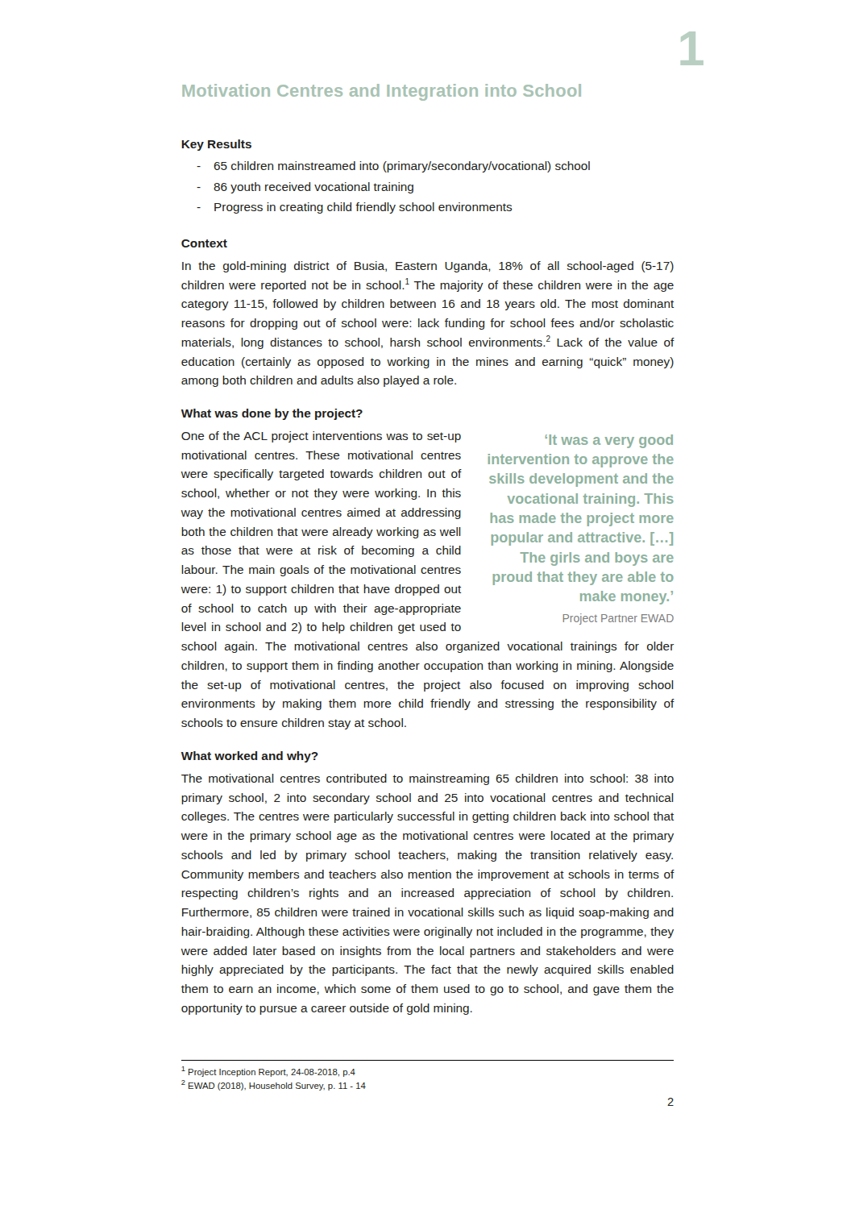1
Motivation Centres and Integration into School
Key Results
65 children mainstreamed into (primary/secondary/vocational) school
86 youth received vocational training
Progress in creating child friendly school environments
Context
In the gold-mining district of Busia, Eastern Uganda, 18% of all school-aged (5-17) children were reported not be in school.1 The majority of these children were in the age category 11-15, followed by children between 16 and 18 years old. The most dominant reasons for dropping out of school were: lack funding for school fees and/or scholastic materials, long distances to school, harsh school environments.2 Lack of the value of education (certainly as opposed to working in the mines and earning “quick” money) among both children and adults also played a role.
What was done by the project?
‘It was a very good intervention to approve the skills development and the vocational training. This has made the project more popular and attractive. […] The girls and boys are proud that they are able to make money.’ Project Partner EWAD
One of the ACL project interventions was to set-up motivational centres. These motivational centres were specifically targeted towards children out of school, whether or not they were working. In this way the motivational centres aimed at addressing both the children that were already working as well as those that were at risk of becoming a child labour. The main goals of the motivational centres were: 1) to support children that have dropped out of school to catch up with their age-appropriate level in school and 2) to help children get used to school again. The motivational centres also organized vocational trainings for older children, to support them in finding another occupation than working in mining. Alongside the set-up of motivational centres, the project also focused on improving school environments by making them more child friendly and stressing the responsibility of schools to ensure children stay at school.
What worked and why?
The motivational centres contributed to mainstreaming 65 children into school: 38 into primary school, 2 into secondary school and 25 into vocational centres and technical colleges. The centres were particularly successful in getting children back into school that were in the primary school age as the motivational centres were located at the primary schools and led by primary school teachers, making the transition relatively easy. Community members and teachers also mention the improvement at schools in terms of respecting children’s rights and an increased appreciation of school by children. Furthermore, 85 children were trained in vocational skills such as liquid soap-making and hair-braiding. Although these activities were originally not included in the programme, they were added later based on insights from the local partners and stakeholders and were highly appreciated by the participants. The fact that the newly acquired skills enabled them to earn an income, which some of them used to go to school, and gave them the opportunity to pursue a career outside of gold mining.
1 Project Inception Report, 24-08-2018, p.4
2 EWAD (2018), Household Survey, p. 11 - 14
2